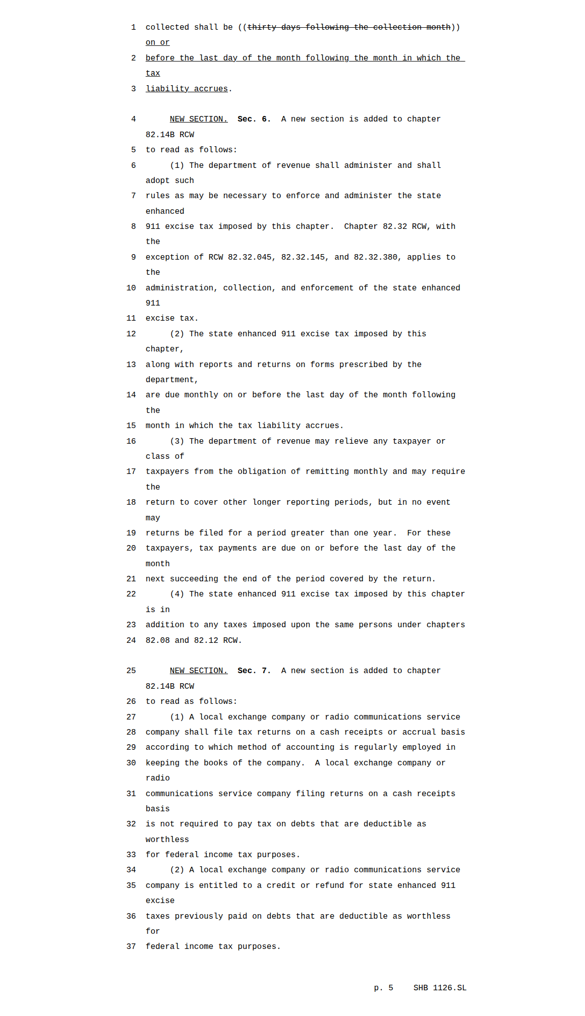1 collected shall be ((thirty days following the collection month)) on or
2 before the last day of the month following the month in which the tax
3 liability accrues.
4 NEW SECTION. Sec. 6. A new section is added to chapter 82.14B RCW
5 to read as follows:
6 (1) The department of revenue shall administer and shall adopt such
7 rules as may be necessary to enforce and administer the state enhanced
8911 excise tax imposed by this chapter. Chapter 82.32 RCW, with the
9 exception of RCW 82.32.045, 82.32.145, and 82.32.380, applies to the
10 administration, collection, and enforcement of the state enhanced 911
11 excise tax.
12 (2) The state enhanced 911 excise tax imposed by this chapter,
13 along with reports and returns on forms prescribed by the department,
14 are due monthly on or before the last day of the month following the
15 month in which the tax liability accrues.
16 (3) The department of revenue may relieve any taxpayer or class of
17 taxpayers from the obligation of remitting monthly and may require the
18 return to cover other longer reporting periods, but in no event may
19 returns be filed for a period greater than one year. For these
20 taxpayers, tax payments are due on or before the last day of the month
21 next succeeding the end of the period covered by the return.
22 (4) The state enhanced 911 excise tax imposed by this chapter is in
23 addition to any taxes imposed upon the same persons under chapters
2482.08 and 82.12 RCW.
25 NEW SECTION. Sec. 7. A new section is added to chapter 82.14B RCW
26 to read as follows:
27 (1) A local exchange company or radio communications service
28 company shall file tax returns on a cash receipts or accrual basis
29 according to which method of accounting is regularly employed in
30 keeping the books of the company. A local exchange company or radio
31 communications service company filing returns on a cash receipts basis
32 is not required to pay tax on debts that are deductible as worthless
33 for federal income tax purposes.
34 (2) A local exchange company or radio communications service
35 company is entitled to a credit or refund for state enhanced 911 excise
36 taxes previously paid on debts that are deductible as worthless for
37 federal income tax purposes.
p. 5 SHB 1126.SL